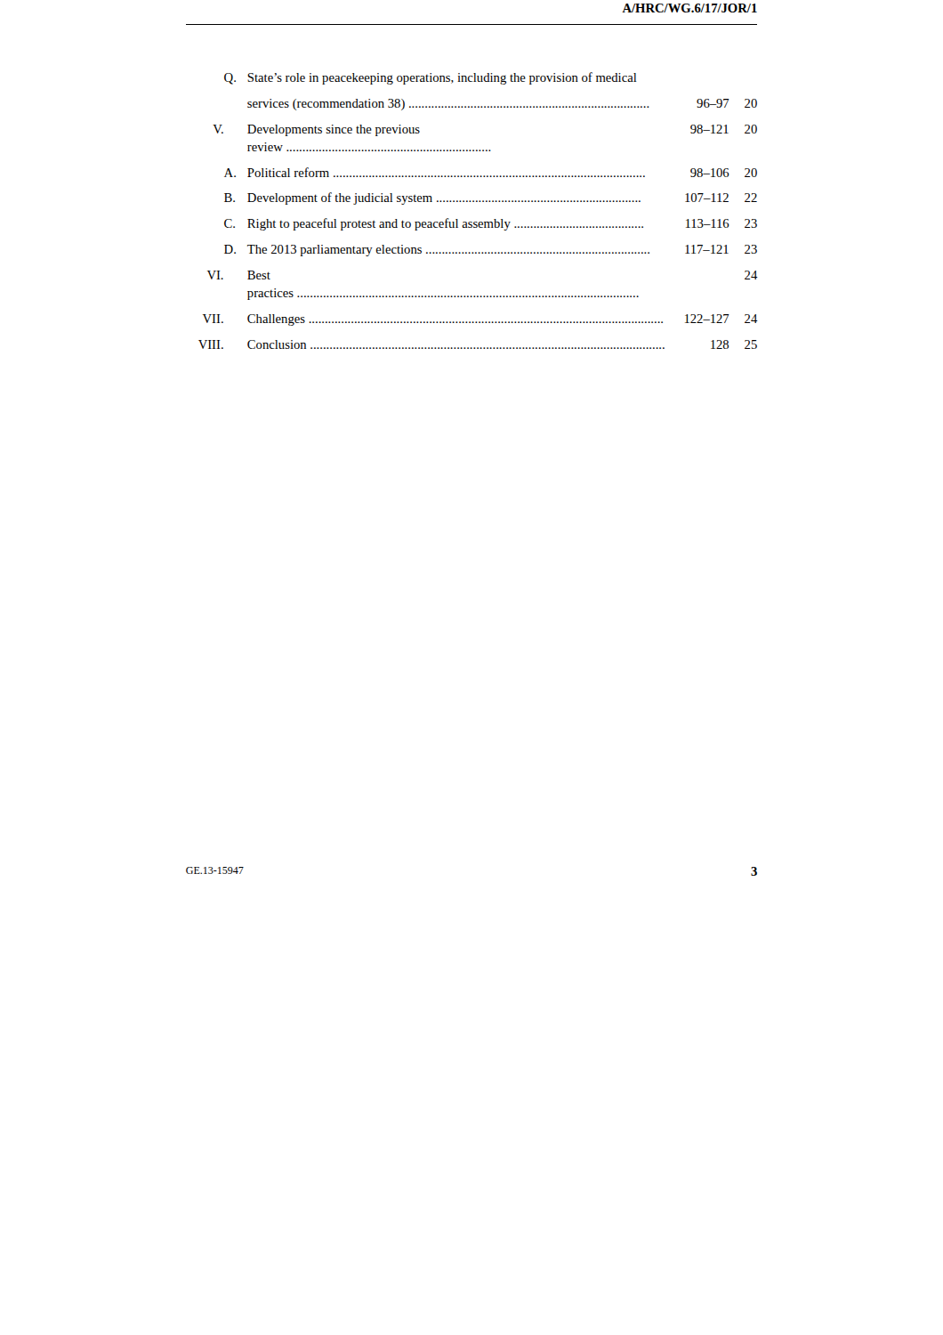A/HRC/WG.6/17/JOR/1
| | Q. | State’s role in peacekeeping operations, including the provision of medical | | |
| | | services (recommendation 38) .......................................................................... | 96–97 | 20 |
| V. | | Developments since the previous review ............................................................... | 98–121 | 20 |
| | A. | Political reform ................................................................................................ | 98–106 | 20 |
| | B. | Development of the judicial system ............................................................... | 107–112 | 22 |
| | C. | Right to peaceful protest and to peaceful assembly ........................................ | 113–116 | 23 |
| | D. | The 2013 parliamentary elections ..................................................................... | 117–121 | 23 |
| VI. | | Best practices ......................................................................................................... | | 24 |
| VII. | | Challenges ............................................................................................................. | 122–127 | 24 |
| VIII. | | Conclusion ............................................................................................................. | 128 | 25 |
GE.13-15947
3